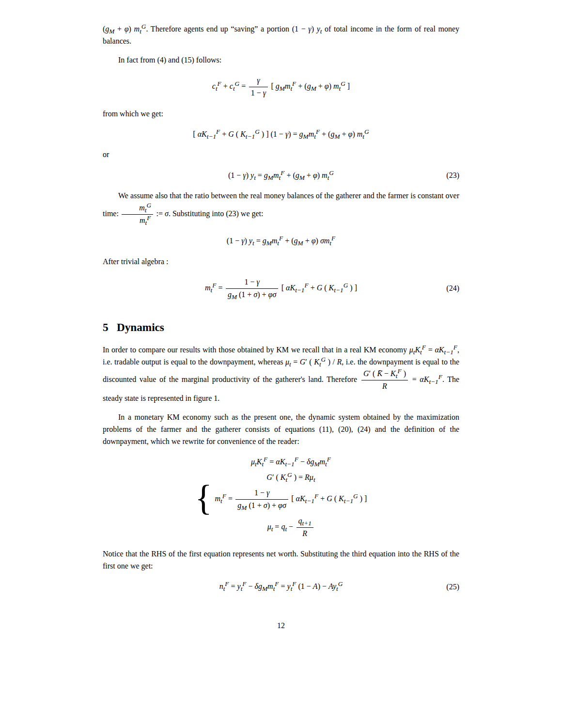(gM + φ) mtG. Therefore agents end up “saving” a portion (1 − γ) yt of total income in the form of real money balances.
In fact from (4) and (15) follows:
ctF + ctG = γ 1 − γ [ gM mtF + (gM + φ) mtG ]
from which we get:
[ αKt−1F + G ( Kt−1G ) ] (1 − γ) = gM mtF + (gM + φ) mtG
or
(1 − γ) yt = gM mtF + (gM + φ) mtG (23)
We assume also that the ratio between the real money balances of the gatherer and the farmer is constant over time: mtG mtF := σ. Substituting into (23) we get:
(1 − γ) yt = gM mtF + (gM + φ) σmtF
After trivial algebra :
mtF = 1 − γ gM (1 + σ) + φσ [ αKt−1F + G ( Kt−1G ) ] (24)
5 Dynamics
In order to compare our results with those obtained by KM we recall that in a real KM economy μt KtF = αKt−1F, i.e. tradable output is equal to the downpayment, whereas μt = G′ ( KtG ) / R, i.e. the downpayment is equal to the discounted value of the marginal productivity of the gatherer's land. Therefore G′ ( K̄ − KtF ) R = αKt−1F. The steady state is represented in figure 1.
In a monetary KM economy such as the present one, the dynamic system obtained by the maximization problems of the farmer and the gatherer consists of equations (11), (20), (24) and the definition of the downpayment, which we rewrite for convenience of the reader:
{ μt KtF = αKt−1F − δgM mtF G′ ( KtG ) = Rμt mtF = 1 − γ gM (1 + σ) + φσ [ αKt−1F + G ( Kt−1G ) ] μt = qt − qt+1 R
Notice that the RHS of the first equation represents net worth. Substituting the third equation into the RHS of the first one we get:
ntF = ytF − δgM mtF = ytF (1 − A) − AytG (25)
12